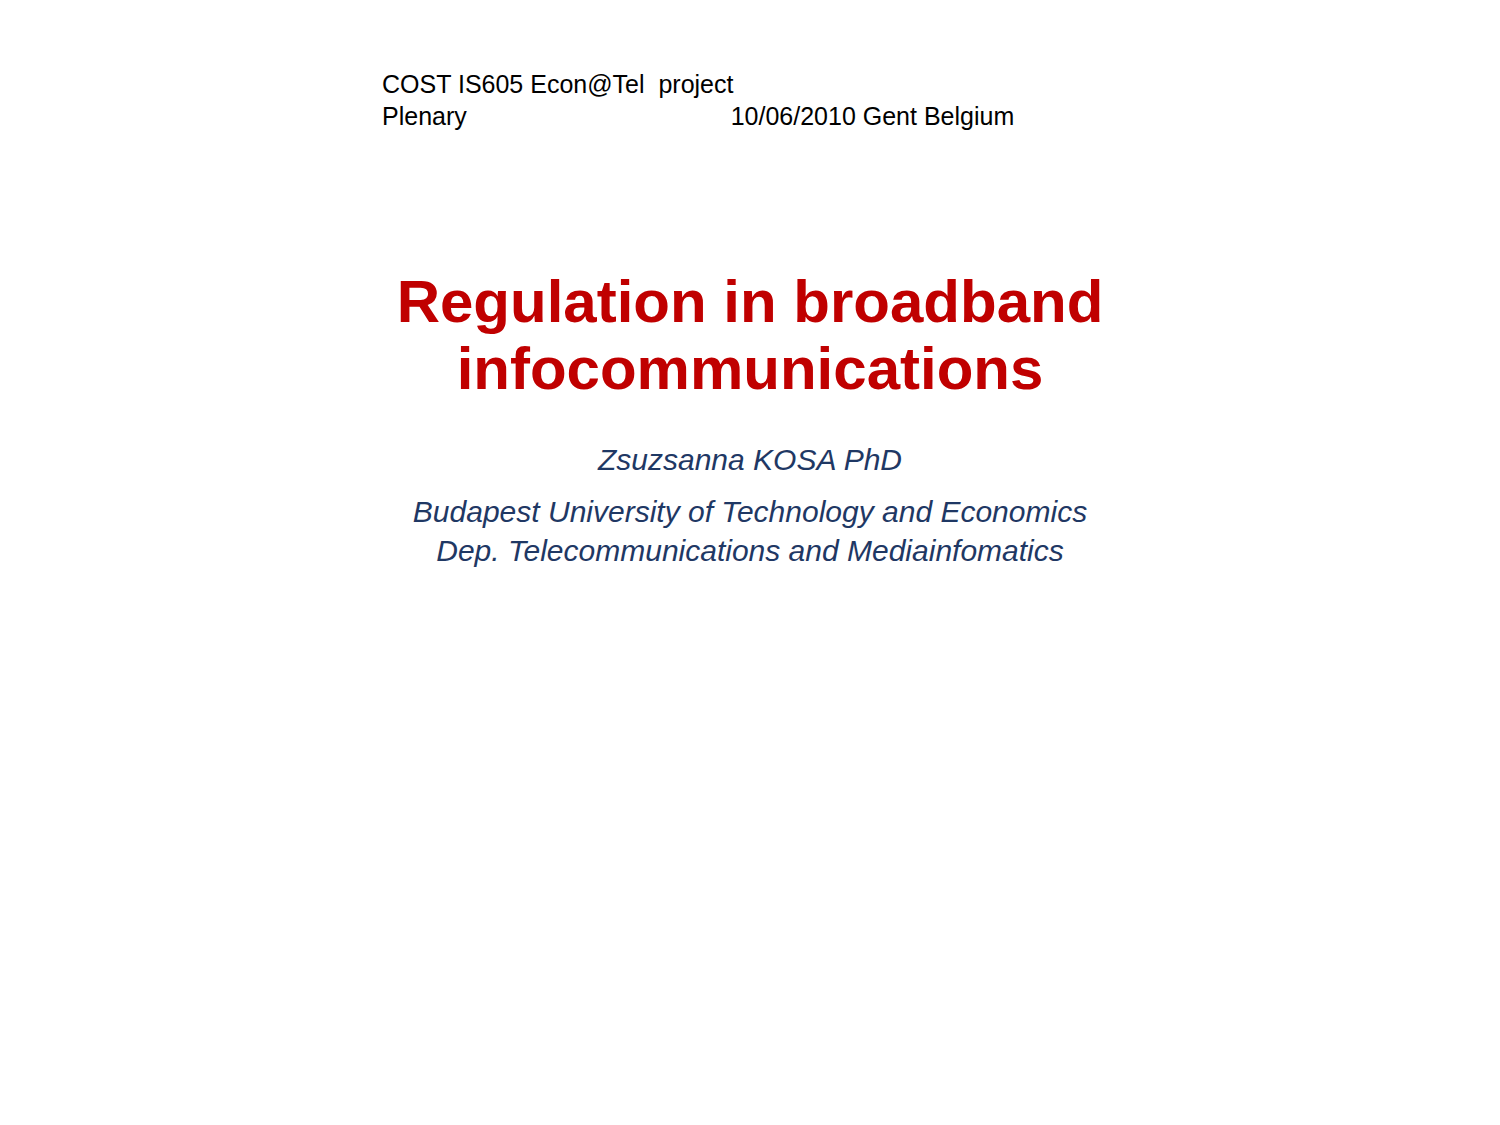COST IS605 Econ@Tel project Plenary 10/06/2010 Gent Belgium
Regulation in broadband infocommunications
Zsuzsanna KOSA PhD
Budapest University of Technology and Economics
Dep. Telecommunications and Mediainfomatics